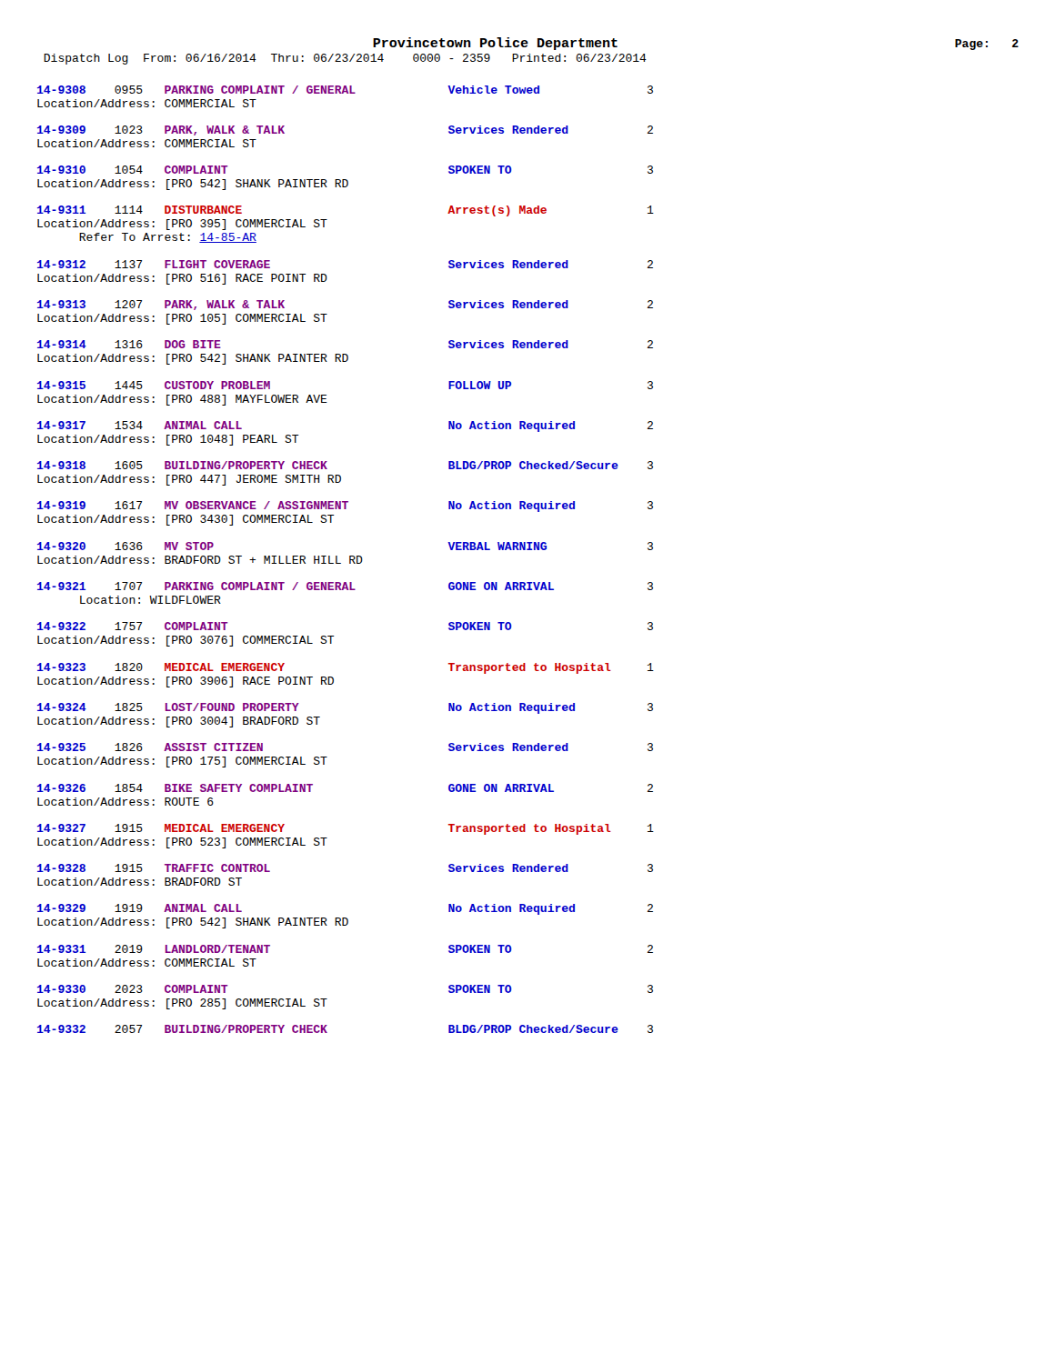Provincetown Police Department
Page: 2
Dispatch Log From: 06/16/2014 Thru: 06/23/2014 0000 - 2359 Printed: 06/23/2014
14-93080955 PARKING COMPLAINT / GENERAL Vehicle Towed 3
Location/Address: COMMERCIAL ST
14-93091023 PARK, WALK & TALK Services Rendered 2
Location/Address: COMMERCIAL ST
14-93101054 COMPLAINT SPOKEN TO 3
Location/Address: [PRO 542] SHANK PAINTER RD
14-93111114 DISTURBANCE Arrest(s) Made 1
Location/Address: [PRO 395] COMMERCIAL ST
Refer To Arrest: 14-85-AR
14-93121137 FLIGHT COVERAGE Services Rendered 2
Location/Address: [PRO 516] RACE POINT RD
14-93131207 PARK, WALK & TALK Services Rendered 2
Location/Address: [PRO 105] COMMERCIAL ST
14-93141316 DOG BITE Services Rendered 2
Location/Address: [PRO 542] SHANK PAINTER RD
14-93151445 CUSTODY PROBLEM FOLLOW UP 3
Location/Address: [PRO 488] MAYFLOWER AVE
14-93171534 ANIMAL CALL No Action Required 2
Location/Address: [PRO 1048] PEARL ST
14-93181605 BUILDING/PROPERTY CHECK BLDG/PROP Checked/Secure 3
Location/Address: [PRO 447] JEROME SMITH RD
14-93191617 MV OBSERVANCE / ASSIGNMENT No Action Required 3
Location/Address: [PRO 3430] COMMERCIAL ST
14-93201636 MV STOP VERBAL WARNING 3
Location/Address: BRADFORD ST + MILLER HILL RD
14-93211707 PARKING COMPLAINT / GENERAL GONE ON ARRIVAL 3
Location: WILDFLOWER
14-93221757 COMPLAINT SPOKEN TO 3
Location/Address: [PRO 3076] COMMERCIAL ST
14-93231820 MEDICAL EMERGENCY Transported to Hospital 1
Location/Address: [PRO 3906] RACE POINT RD
14-93241825 LOST/FOUND PROPERTY No Action Required 3
Location/Address: [PRO 3004] BRADFORD ST
14-93251826 ASSIST CITIZEN Services Rendered 3
Location/Address: [PRO 175] COMMERCIAL ST
14-93261854 BIKE SAFETY COMPLAINT GONE ON ARRIVAL 2
Location/Address: ROUTE 6
14-93271915 MEDICAL EMERGENCY Transported to Hospital 1
Location/Address: [PRO 523] COMMERCIAL ST
14-93281915 TRAFFIC CONTROL Services Rendered 3
Location/Address: BRADFORD ST
14-93291919 ANIMAL CALL No Action Required 2
Location/Address: [PRO 542] SHANK PAINTER RD
14-93312019 LANDLORD/TENANT SPOKEN TO 2
Location/Address: COMMERCIAL ST
14-93302023 COMPLAINT SPOKEN TO 3
Location/Address: [PRO 285] COMMERCIAL ST
14-93322057 BUILDING/PROPERTY CHECK BLDG/PROP Checked/Secure 3